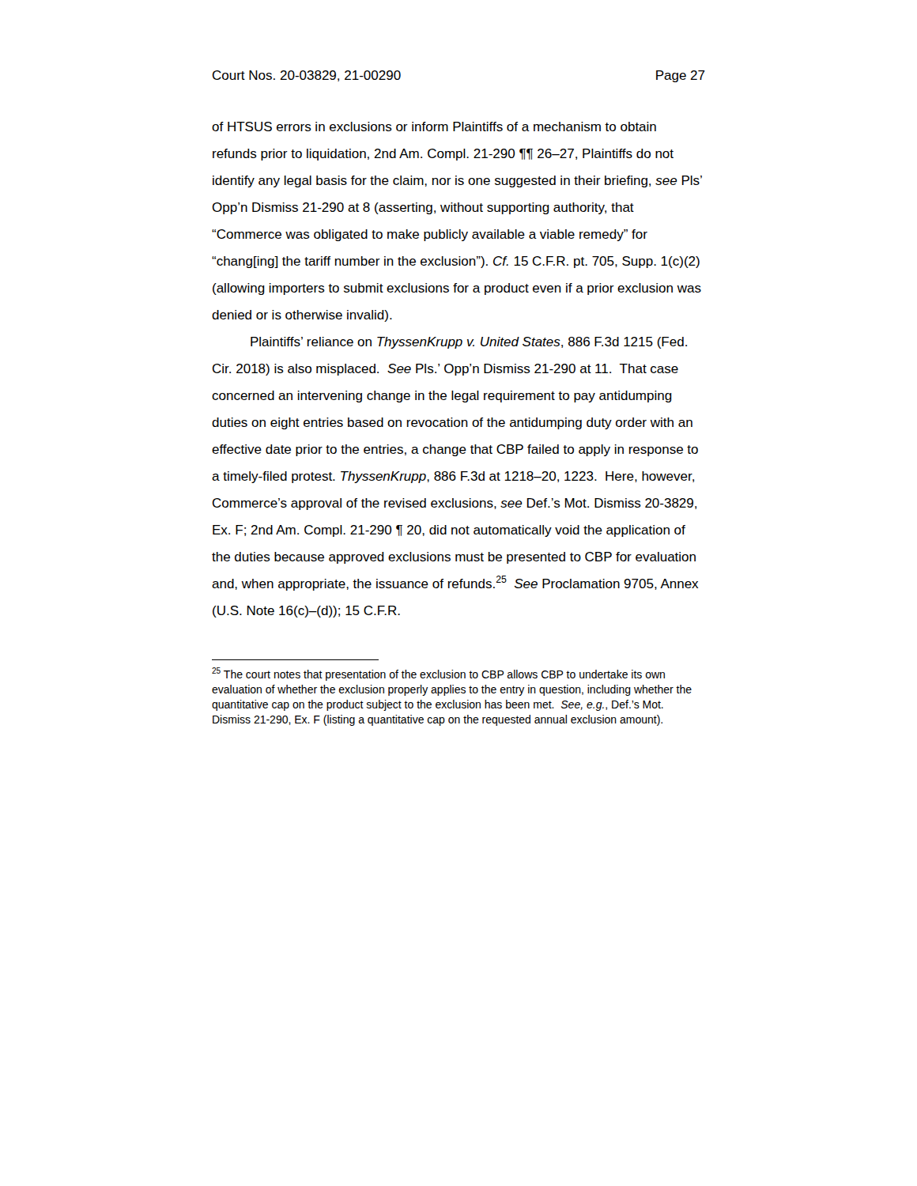Court Nos. 20-03829, 21-00290 Page 27
of HTSUS errors in exclusions or inform Plaintiffs of a mechanism to obtain refunds prior to liquidation, 2nd Am. Compl. 21-290 ¶¶ 26–27, Plaintiffs do not identify any legal basis for the claim, nor is one suggested in their briefing, see Pls’ Opp’n Dismiss 21-290 at 8 (asserting, without supporting authority, that “Commerce was obligated to make publicly available a viable remedy” for “chang[ing] the tariff number in the exclusion”). Cf. 15 C.F.R. pt. 705, Supp. 1(c)(2) (allowing importers to submit exclusions for a product even if a prior exclusion was denied or is otherwise invalid).
Plaintiffs’ reliance on ThyssenKrupp v. United States, 886 F.3d 1215 (Fed. Cir. 2018) is also misplaced. See Pls.’ Opp’n Dismiss 21-290 at 11. That case concerned an intervening change in the legal requirement to pay antidumping duties on eight entries based on revocation of the antidumping duty order with an effective date prior to the entries, a change that CBP failed to apply in response to a timely-filed protest. ThyssenKrupp, 886 F.3d at 1218–20, 1223. Here, however, Commerce’s approval of the revised exclusions, see Def.’s Mot. Dismiss 20-3829, Ex. F; 2nd Am. Compl. 21-290 ¶ 20, did not automatically void the application of the duties because approved exclusions must be presented to CBP for evaluation and, when appropriate, the issuance of refunds.25 See Proclamation 9705, Annex (U.S. Note 16(c)–(d)); 15 C.F.R.
25 The court notes that presentation of the exclusion to CBP allows CBP to undertake its own evaluation of whether the exclusion properly applies to the entry in question, including whether the quantitative cap on the product subject to the exclusion has been met. See, e.g., Def.’s Mot. Dismiss 21-290, Ex. F (listing a quantitative cap on the requested annual exclusion amount).